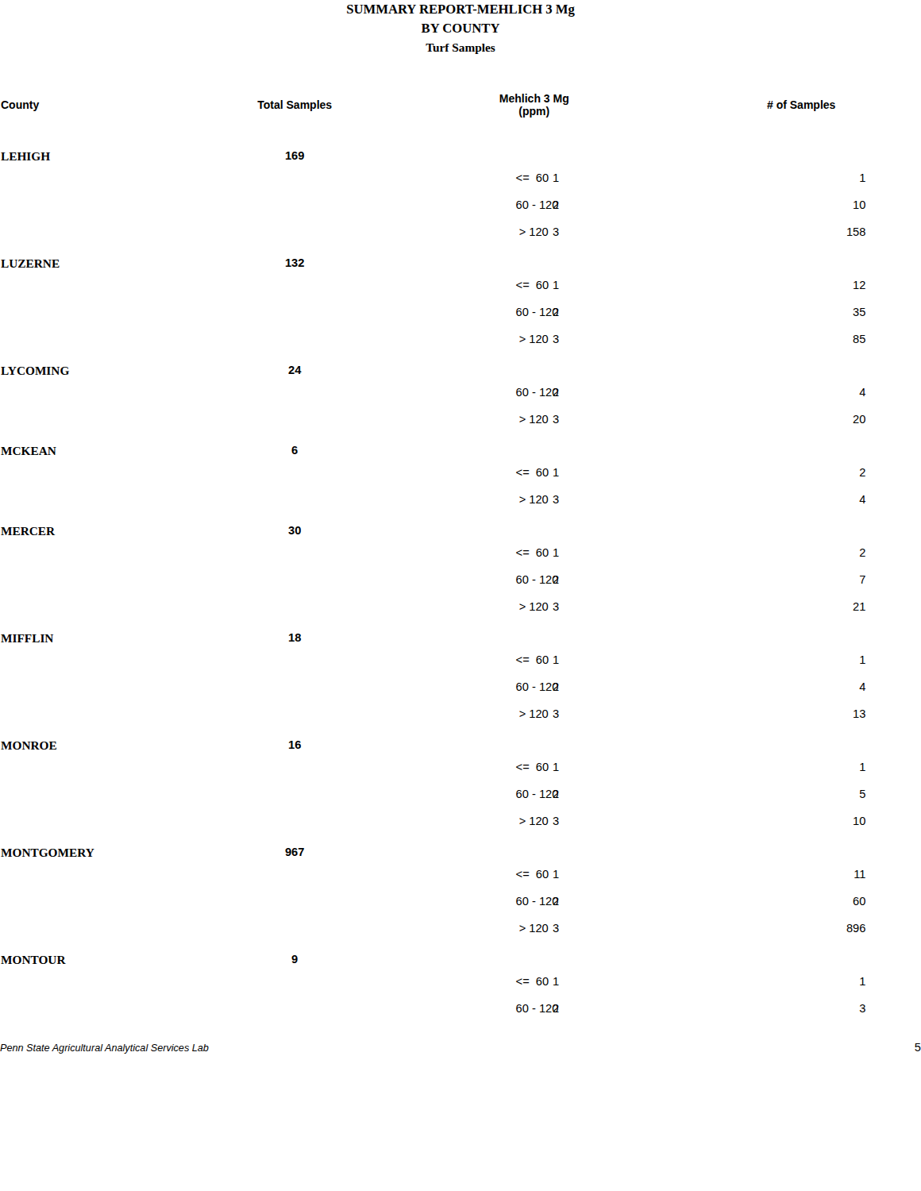SUMMARY REPORT-MEHLICH 3 Mg
BY COUNTY
Turf Samples
| County | Total Samples | Mehlich 3 Mg (ppm) | # of Samples |
| --- | --- | --- | --- |
| LEHIGH | 169 | | | |
| | | 1 | <= 60 | 1 |
| | | 2 | 60 - 120 | 10 |
| | | 3 | > 120 | 158 |
| LUZERNE | 132 | | | |
| | | 1 | <= 60 | 12 |
| | | 2 | 60 - 120 | 35 |
| | | 3 | > 120 | 85 |
| LYCOMING | 24 | | | |
| | | 2 | 60 - 120 | 4 |
| | | 3 | > 120 | 20 |
| MCKEAN | 6 | | | |
| | | 1 | <= 60 | 2 |
| | | 3 | > 120 | 4 |
| MERCER | 30 | | | |
| | | 1 | <= 60 | 2 |
| | | 2 | 60 - 120 | 7 |
| | | 3 | > 120 | 21 |
| MIFFLIN | 18 | | | |
| | | 1 | <= 60 | 1 |
| | | 2 | 60 - 120 | 4 |
| | | 3 | > 120 | 13 |
| MONROE | 16 | | | |
| | | 1 | <= 60 | 1 |
| | | 2 | 60 - 120 | 5 |
| | | 3 | > 120 | 10 |
| MONTGOMERY | 967 | | | |
| | | 1 | <= 60 | 11 |
| | | 2 | 60 - 120 | 60 |
| | | 3 | > 120 | 896 |
| MONTOUR | 9 | | | |
| | | 1 | <= 60 | 1 |
| | | 2 | 60 - 120 | 3 |
Penn State Agricultural Analytical Services Lab
5